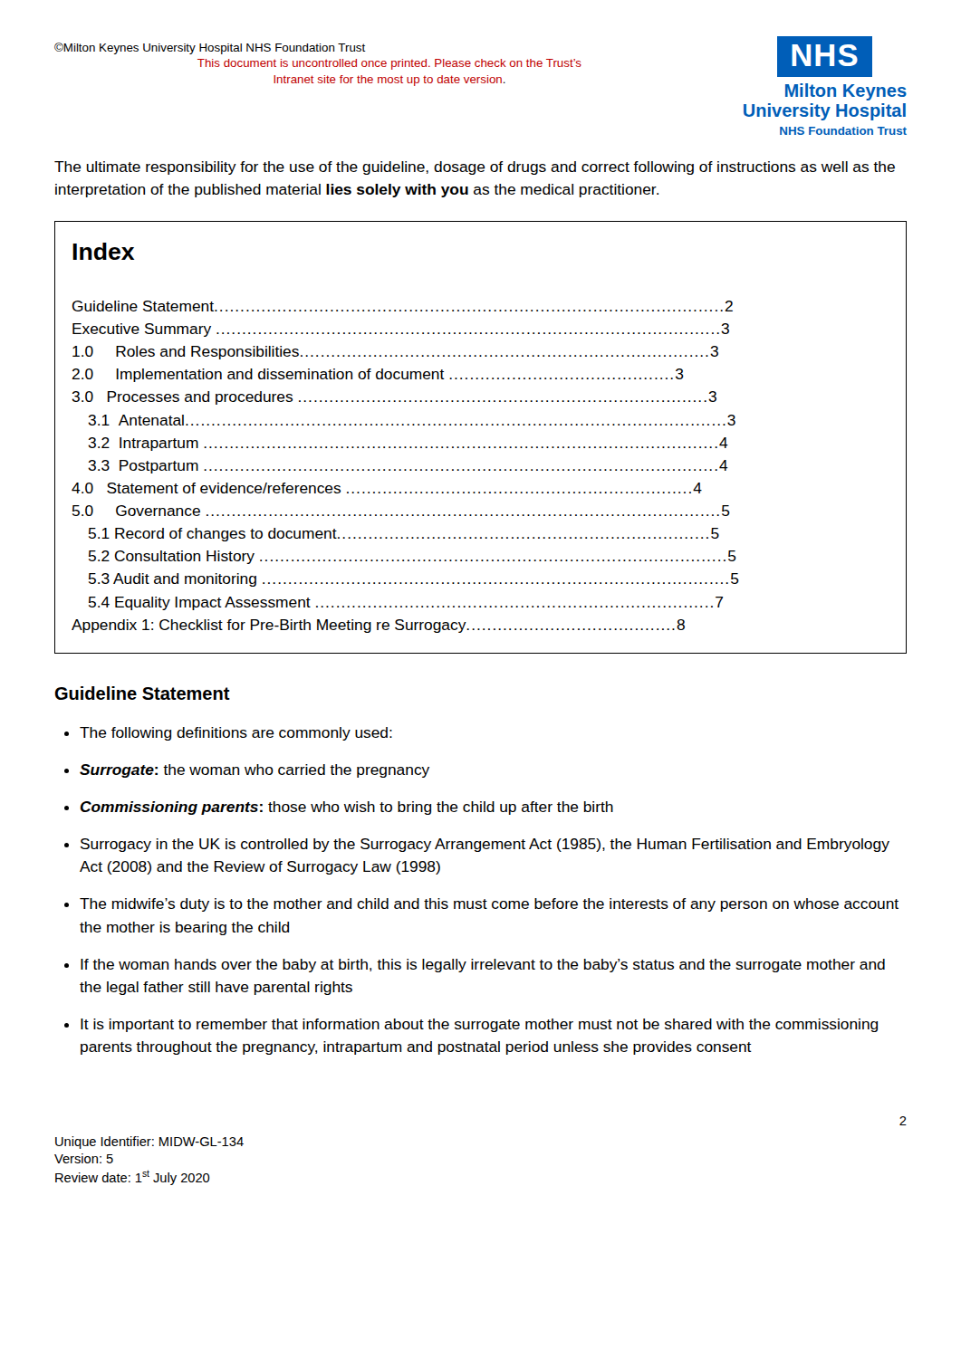©Milton Keynes University Hospital NHS Foundation Trust
This document is uncontrolled once printed. Please check on the Trust’s
Intranet site for the most up to date version.
NHS
Milton Keynes
University Hospital
NHS Foundation Trust
The ultimate responsibility for the use of the guideline, dosage of drugs and correct following of instructions as well as the interpretation of the published material lies solely with you as the medical practitioner.
Index
Guideline Statement................................................................................................. 2
Executive Summary ................................................................................................ 3
1.0 Roles and Responsibilities.............................................................................. 3
2.0 Implementation and dissemination of document ........................................... 3
3.0 Processes and procedures .............................................................................. 3
3.1 Antenatal....................................................................................................... 3
3.2 Intrapartum .................................................................................................. 4
3.3 Postpartum .................................................................................................. 4
4.0 Statement of evidence/references .................................................................. 4
5.0 Governance .................................................................................................. 5
5.1 Record of changes to document....................................................................... 5
5.2 Consultation History ......................................................................................... 5
5.3 Audit and monitoring ......................................................................................... 5
5.4 Equality Impact Assessment ............................................................................ 7
Appendix 1: Checklist for Pre-Birth Meeting re Surrogacy........................................ 8
Guideline Statement
The following definitions are commonly used:
Surrogate: the woman who carried the pregnancy
Commissioning parents: those who wish to bring the child up after the birth
Surrogacy in the UK is controlled by the Surrogacy Arrangement Act (1985), the Human Fertilisation and Embryology Act (2008) and the Review of Surrogacy Law (1998)
The midwife’s duty is to the mother and child and this must come before the interests of any person on whose account the mother is bearing the child
If the woman hands over the baby at birth, this is legally irrelevant to the baby’s status and the surrogate mother and the legal father still have parental rights
It is important to remember that information about the surrogate mother must not be shared with the commissioning parents throughout the pregnancy, intrapartum and postnatal period unless she provides consent
2
Unique Identifier: MIDW-GL-134
Version: 5
Review date: 1st July 2020